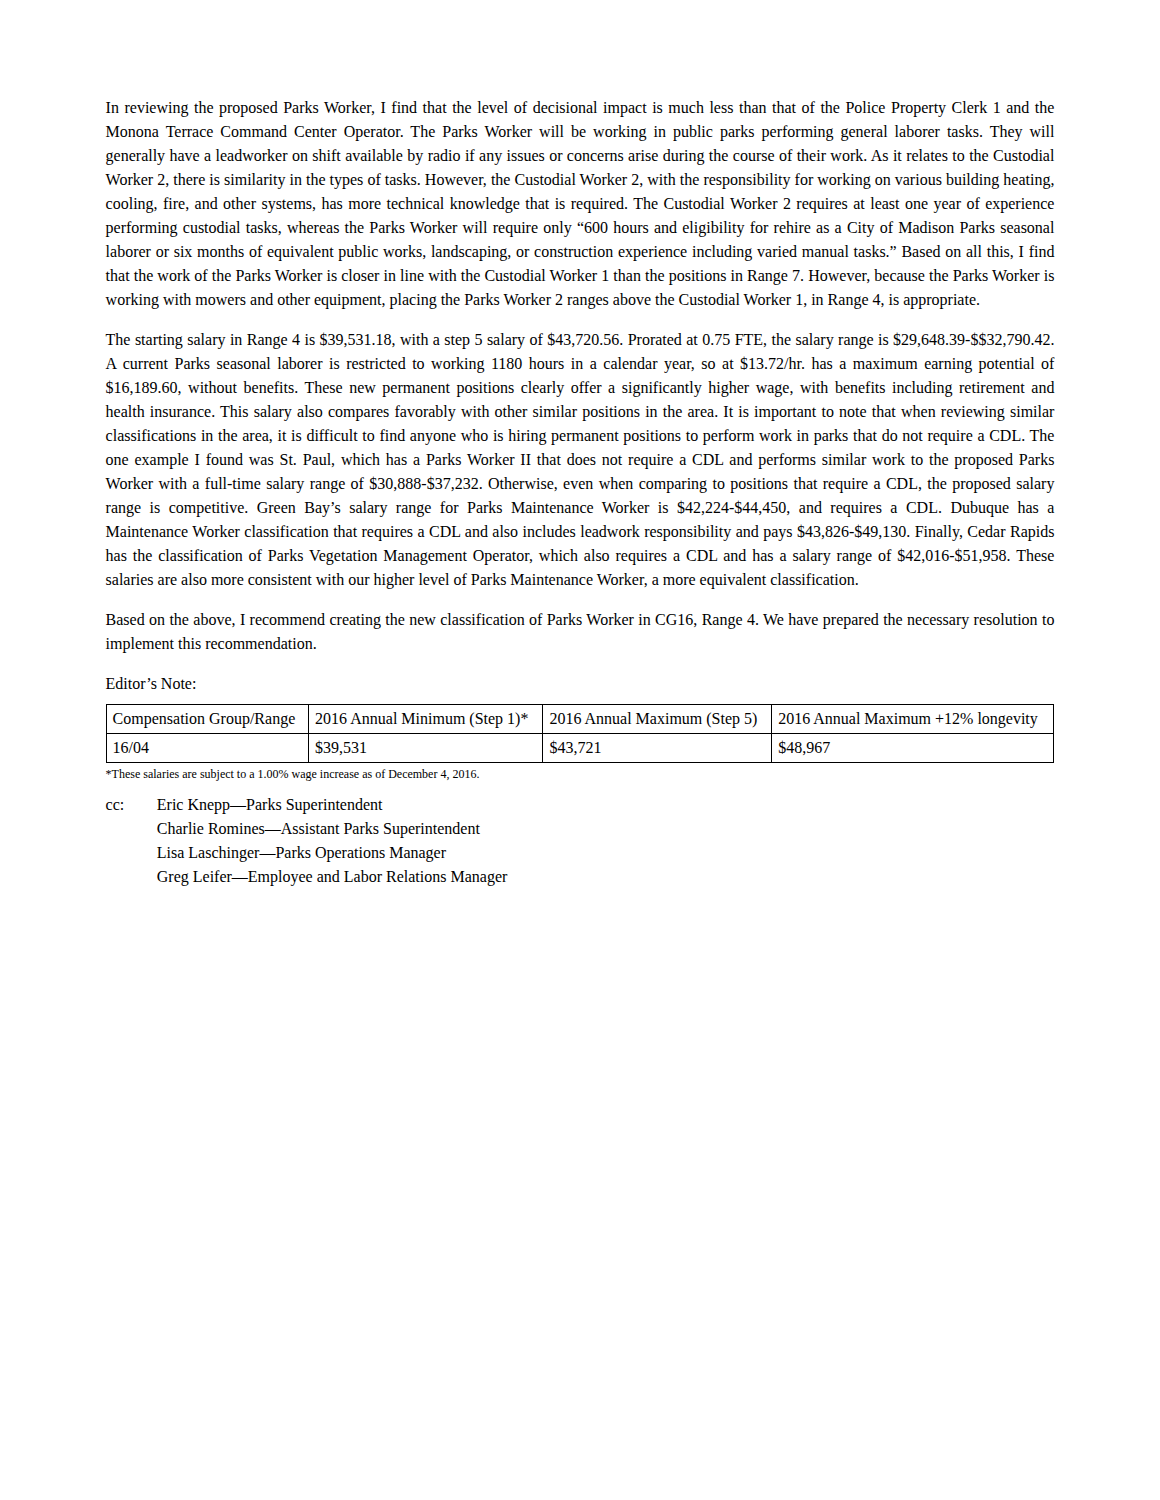In reviewing the proposed Parks Worker, I find that the level of decisional impact is much less than that of the Police Property Clerk 1 and the Monona Terrace Command Center Operator. The Parks Worker will be working in public parks performing general laborer tasks. They will generally have a leadworker on shift available by radio if any issues or concerns arise during the course of their work. As it relates to the Custodial Worker 2, there is similarity in the types of tasks. However, the Custodial Worker 2, with the responsibility for working on various building heating, cooling, fire, and other systems, has more technical knowledge that is required. The Custodial Worker 2 requires at least one year of experience performing custodial tasks, whereas the Parks Worker will require only “600 hours and eligibility for rehire as a City of Madison Parks seasonal laborer or six months of equivalent public works, landscaping, or construction experience including varied manual tasks.” Based on all this, I find that the work of the Parks Worker is closer in line with the Custodial Worker 1 than the positions in Range 7. However, because the Parks Worker is working with mowers and other equipment, placing the Parks Worker 2 ranges above the Custodial Worker 1, in Range 4, is appropriate.
The starting salary in Range 4 is $39,531.18, with a step 5 salary of $43,720.56. Prorated at 0.75 FTE, the salary range is $29,648.39-$$32,790.42. A current Parks seasonal laborer is restricted to working 1180 hours in a calendar year, so at $13.72/hr. has a maximum earning potential of $16,189.60, without benefits. These new permanent positions clearly offer a significantly higher wage, with benefits including retirement and health insurance. This salary also compares favorably with other similar positions in the area. It is important to note that when reviewing similar classifications in the area, it is difficult to find anyone who is hiring permanent positions to perform work in parks that do not require a CDL. The one example I found was St. Paul, which has a Parks Worker II that does not require a CDL and performs similar work to the proposed Parks Worker with a full-time salary range of $30,888-$37,232. Otherwise, even when comparing to positions that require a CDL, the proposed salary range is competitive. Green Bay’s salary range for Parks Maintenance Worker is $42,224-$44,450, and requires a CDL. Dubuque has a Maintenance Worker classification that requires a CDL and also includes leadwork responsibility and pays $43,826-$49,130. Finally, Cedar Rapids has the classification of Parks Vegetation Management Operator, which also requires a CDL and has a salary range of $42,016-$51,958. These salaries are also more consistent with our higher level of Parks Maintenance Worker, a more equivalent classification.
Based on the above, I recommend creating the new classification of Parks Worker in CG16, Range 4. We have prepared the necessary resolution to implement this recommendation.
Editor’s Note:
| Compensation Group/Range | 2016 Annual Minimum (Step 1)* | 2016 Annual Maximum (Step 5) | 2016 Annual Maximum +12% longevity |
| 16/04 | $39,531 | $43,721 | $48,967 |
*These salaries are subject to a 1.00% wage increase as of December 4, 2016.
cc:
Eric Knepp—Parks Superintendent
Charlie Romines—Assistant Parks Superintendent
Lisa Laschinger—Parks Operations Manager
Greg Leifer—Employee and Labor Relations Manager